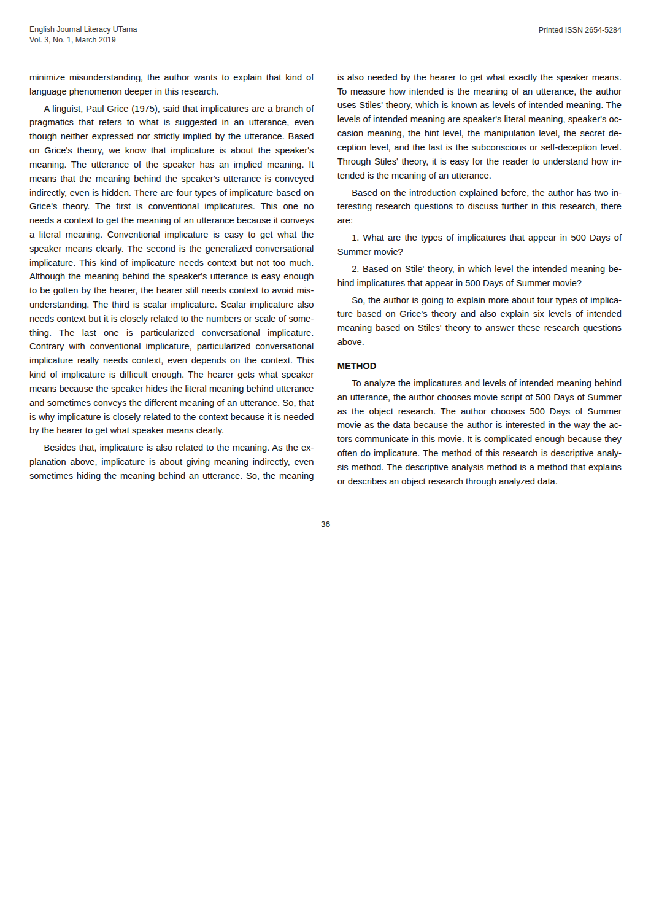English Journal Literacy UTama
Vol. 3, No. 1, March 2019
Printed ISSN 2654-5284
minimize misunderstanding, the author wants to explain that kind of language phenomenon deeper in this research.
A linguist, Paul Grice (1975), said that implicatures are a branch of pragmatics that refers to what is suggested in an utterance, even though neither expressed nor strictly implied by the utterance. Based on Grice's theory, we know that implicature is about the speaker's meaning. The utterance of the speaker has an implied meaning. It means that the meaning behind the speaker's utterance is conveyed indirectly, even is hidden. There are four types of implicature based on Grice's theory. The first is conventional implicatures. This one no needs a context to get the meaning of an utterance because it conveys a literal meaning. Conventional implicature is easy to get what the speaker means clearly. The second is the generalized conversational implicature. This kind of implicature needs context but not too much. Although the meaning behind the speaker's utterance is easy enough to be gotten by the hearer, the hearer still needs context to avoid misunderstanding. The third is scalar implicature. Scalar implicature also needs context but it is closely related to the numbers or scale of something. The last one is particularized conversational implicature. Contrary with conventional implicature, particularized conversational implicature really needs context, even depends on the context. This kind of implicature is difficult enough. The hearer gets what speaker means because the speaker hides the literal meaning behind utterance and sometimes conveys the different meaning of an utterance. So, that is why implicature is closely related to the context because it is needed by the hearer to get what speaker means clearly.
Besides that, implicature is also related to the meaning. As the explanation above, implicature is about giving meaning indirectly, even sometimes hiding the meaning behind an utterance. So, the meaning is also needed by the hearer to get what exactly the speaker means. To measure how intended is the meaning of an utterance, the author uses Stiles' theory, which is known as levels of intended meaning. The levels of intended meaning are speaker's literal meaning, speaker's occasion meaning, the hint level, the manipulation level, the secret deception level, and the last is the subconscious or self-deception level. Through Stiles' theory, it is easy for the reader to understand how intended is the meaning of an utterance.
Based on the introduction explained before, the author has two interesting research questions to discuss further in this research, there are:
1. What are the types of implicatures that appear in 500 Days of Summer movie?
2. Based on Stile' theory, in which level the intended meaning behind implicatures that appear in 500 Days of Summer movie?
So, the author is going to explain more about four types of implicature based on Grice's theory and also explain six levels of intended meaning based on Stiles' theory to answer these research questions above.
METHOD
To analyze the implicatures and levels of intended meaning behind an utterance, the author chooses movie script of 500 Days of Summer as the object research. The author chooses 500 Days of Summer movie as the data because the author is interested in the way the actors communicate in this movie. It is complicated enough because they often do implicature. The method of this research is descriptive analysis method. The descriptive analysis method is a method that explains or describes an object research through analyzed data.
36